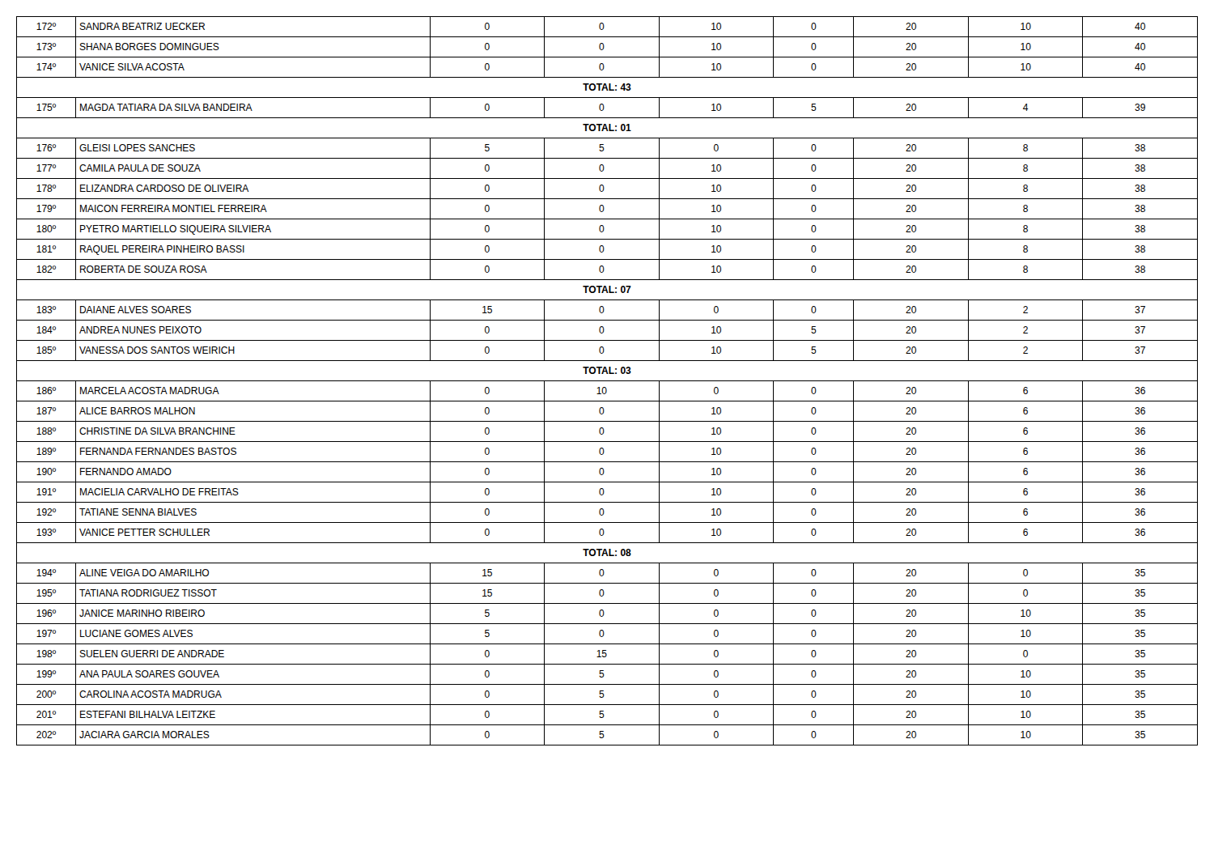| 172º | SANDRA BEATRIZ UECKER | 0 | 0 | 10 | 0 | 20 | 10 | 40 |
| 173º | SHANA BORGES DOMINGUES | 0 | 0 | 10 | 0 | 20 | 10 | 40 |
| 174º | VANICE SILVA ACOSTA | 0 | 0 | 10 | 0 | 20 | 10 | 40 |
| TOTAL: 43 |
| 175º | MAGDA TATIARA DA SILVA BANDEIRA | 0 | 0 | 10 | 5 | 20 | 4 | 39 |
| TOTAL: 01 |
| 176º | GLEISI LOPES SANCHES | 5 | 5 | 0 | 0 | 20 | 8 | 38 |
| 177º | CAMILA PAULA DE SOUZA | 0 | 0 | 10 | 0 | 20 | 8 | 38 |
| 178º | ELIZANDRA CARDOSO DE OLIVEIRA | 0 | 0 | 10 | 0 | 20 | 8 | 38 |
| 179º | MAICON FERREIRA MONTIEL FERREIRA | 0 | 0 | 10 | 0 | 20 | 8 | 38 |
| 180º | PYETRO MARTIELLO SIQUEIRA SILVIERA | 0 | 0 | 10 | 0 | 20 | 8 | 38 |
| 181º | RAQUEL PEREIRA PINHEIRO BASSI | 0 | 0 | 10 | 0 | 20 | 8 | 38 |
| 182º | ROBERTA DE SOUZA ROSA | 0 | 0 | 10 | 0 | 20 | 8 | 38 |
| TOTAL: 07 |
| 183º | DAIANE ALVES SOARES | 15 | 0 | 0 | 0 | 20 | 2 | 37 |
| 184º | ANDREA NUNES PEIXOTO | 0 | 0 | 10 | 5 | 20 | 2 | 37 |
| 185º | VANESSA DOS SANTOS WEIRICH | 0 | 0 | 10 | 5 | 20 | 2 | 37 |
| TOTAL: 03 |
| 186º | MARCELA ACOSTA MADRUGA | 0 | 10 | 0 | 0 | 20 | 6 | 36 |
| 187º | ALICE BARROS MALHON | 0 | 0 | 10 | 0 | 20 | 6 | 36 |
| 188º | CHRISTINE DA SILVA BRANCHINE | 0 | 0 | 10 | 0 | 20 | 6 | 36 |
| 189º | FERNANDA FERNANDES BASTOS | 0 | 0 | 10 | 0 | 20 | 6 | 36 |
| 190º | FERNANDO AMADO | 0 | 0 | 10 | 0 | 20 | 6 | 36 |
| 191º | MACIELIA CARVALHO DE FREITAS | 0 | 0 | 10 | 0 | 20 | 6 | 36 |
| 192º | TATIANE SENNA BIALVES | 0 | 0 | 10 | 0 | 20 | 6 | 36 |
| 193º | VANICE PETTER SCHULLER | 0 | 0 | 10 | 0 | 20 | 6 | 36 |
| TOTAL: 08 |
| 194º | ALINE VEIGA DO AMARILHO | 15 | 0 | 0 | 0 | 20 | 0 | 35 |
| 195º | TATIANA RODRIGUEZ TISSOT | 15 | 0 | 0 | 0 | 20 | 0 | 35 |
| 196º | JANICE MARINHO RIBEIRO | 5 | 0 | 0 | 0 | 20 | 10 | 35 |
| 197º | LUCIANE GOMES ALVES | 5 | 0 | 0 | 0 | 20 | 10 | 35 |
| 198º | SUELEN GUERRI DE ANDRADE | 0 | 15 | 0 | 0 | 20 | 0 | 35 |
| 199º | ANA PAULA SOARES GOUVEA | 0 | 5 | 0 | 0 | 20 | 10 | 35 |
| 200º | CAROLINA ACOSTA MADRUGA | 0 | 5 | 0 | 0 | 20 | 10 | 35 |
| 201º | ESTEFANI BILHALVA LEITZKE | 0 | 5 | 0 | 0 | 20 | 10 | 35 |
| 202º | JACIARA GARCIA MORALES | 0 | 5 | 0 | 0 | 20 | 10 | 35 |